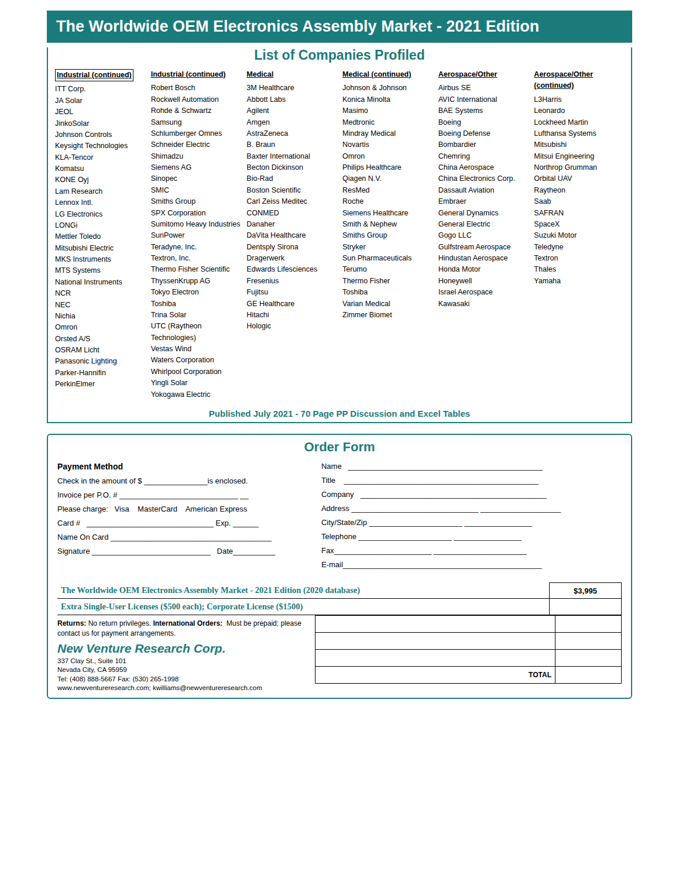The Worldwide OEM Electronics Assembly Market - 2021 Edition
List of Companies Profiled
Industrial (continued)
ITT Corp.
JA Solar
JEOL
JinkoSolar
Johnson Controls
Keysight Technologies
KLA-Tencor
Komatsu
KONE Oyj
Lam Research
Lennox Intl.
LG Electronics
LONGi
Mettler Toledo
Mitsubishi Electric
MKS Instruments
MTS Systems
National Instruments
NCR
NEC
Nichia
Omron
Orsted A/S
OSRAM Licht
Panasonic Lighting
Parker-Hannifin
PerkinElmer
Industrial (continued)
Robert Bosch
Rockwell Automation
Rohde & Schwartz
Samsung
Schlumberger Omnes
Schneider Electric
Shimadzu
Siemens AG
Sinopec
SMIC
Smiths Group
SPX Corporation
Sumitomo Heavy Industries
SunPower
Teradyne, Inc.
Textron, Inc.
Thermo Fisher Scientific
ThyssenKrupp AG
Tokyo Electron
Toshiba
Trina Solar
UTC (Raytheon Technologies)
Vestas Wind
Waters Corporation
Whirlpool Corporation
Yingli Solar
Yokogawa Electric
Medical
3M Healthcare
Abbott Labs
Agilent
Amgen
AstraZeneca
B. Braun
Baxter International
Becton Dickinson
Bio-Rad
Boston Scientific
Carl Zeiss Meditec
CONMED
Danaher
DaVita Healthcare
Dentsply Sirona
Dragerwerk
Edwards Lifesciences
Fresenius
Fujitsu
GE Healthcare
Hitachi
Hologic
Medical (continued)
Johnson & Johnson
Konica Minolta
Masimo
Medtronic
Mindray Medical
Novartis
Omron
Philips Healthcare
Qiagen N.V.
ResMed
Roche
Siemens Healthcare
Smith & Nephew
Smiths Group
Stryker
Sun Pharmaceuticals
Terumo
Thermo Fisher
Toshiba
Varian Medical
Zimmer Biomet
Aerospace/Other
Airbus SE
AVIC International
BAE Systems
Boeing
Boeing Defense
Bombardier
Chemring
China Aerospace
China Electronics Corp.
Dassault Aviation
Embraer
General Dynamics
General Electric
Gogo LLC
Gulfstream Aerospace
Hindustan Aerospace
Honda Motor
Honeywell
Israel Aerospace
Kawasaki
Aerospace/Other (continued)
L3Harris
Leonardo
Lockheed Martin
Lufthansa Systems
Mitsubishi
Mitsui Engineering
Northrop Grumman
Orbital UAV
Raytheon
Saab
SAFRAN
SpaceX
Suzuki Motor
Teledyne
Textron
Thales
Yamaha
Published July 2021 - 70 Page PP Discussion and Excel Tables
Order Form
Payment Method
Check in the amount of $ _______________is enclosed.
Invoice per P.O. # ____________________________ __
Please charge: Visa MasterCard American Express
Card # ______________________________ Exp. ______
Name On Card ______________________________________
Signature ____________________________ Date__________
Name ______________________________________________
Title ______________________________________________
Company ____________________________________________
Address ______________________________ ___________________
City/State/Zip ______________________ ________________
Telephone ______________________ ________________
Fax_______________________ ______________________
E-mail_______________________________________________
| The Worldwide OEM Electronics Assembly Market - 2021 Edition (2020 database) | $3,995 |
| Extra Single-User Licenses ($500 each); Corporate License ($1500) | |
Returns: No return privileges. International Orders: Must be prepaid; please contact us for payment arrangements.
New Venture Research Corp.
337 Clay St., Suite 101
Nevada City, CA 95959
Tel: (408) 888-5667 Fax: (530) 265-1998
www.newventureresearch.com; kwilliams@newventureresearch.com
| TOTAL | |